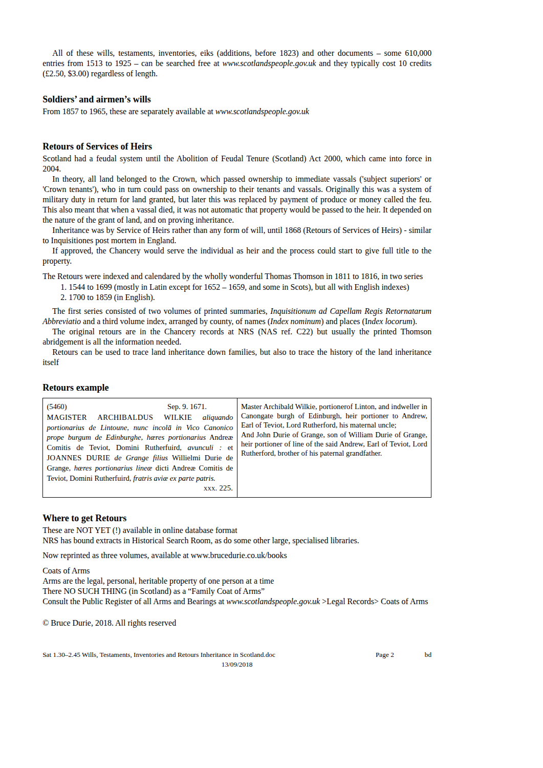All of these wills, testaments, inventories, eiks (additions, before 1823) and other documents – some 610,000 entries from 1513 to 1925 – can be searched free at www.scotlandspeople.gov.uk and they typically cost 10 credits (£2.50, $3.00) regardless of length.
Soldiers’ and airmen’s wills
From 1857 to 1965, these are separately available at www.scotlandspeople.gov.uk
Retours of Services of Heirs
Scotland had a feudal system until the Abolition of Feudal Tenure (Scotland) Act 2000, which came into force in 2004.
In theory, all land belonged to the Crown, which passed ownership to immediate vassals ('subject superiors' or 'Crown tenants'), who in turn could pass on ownership to their tenants and vassals. Originally this was a system of military duty in return for land granted, but later this was replaced by payment of produce or money called the feu. This also meant that when a vassal died, it was not automatic that property would be passed to the heir. It depended on the nature of the grant of land, and on proving inheritance.
Inheritance was by Service of Heirs rather than any form of will, until 1868 (Retours of Services of Heirs) - similar to Inquisitiones post mortem in England.
If approved, the Chancery would serve the individual as heir and the process could start to give full title to the property.
The Retours were indexed and calendared by the wholly wonderful Thomas Thomson in 1811 to 1816, in two series
1544 to 1699 (mostly in Latin except for 1652 – 1659, and some in Scots), but all with English indexes)
1700 to 1859 (in English).
The first series consisted of two volumes of printed summaries, Inquisitionum ad Capellam Regis Retornatarum Abbreviatio and a third volume index, arranged by county, of names (Index nominum) and places (Index locorum).
The original retours are in the Chancery records at NRS (NAS ref. C22) but usually the printed Thomson abridgement is all the information needed.
Retours can be used to trace land inheritance down families, but also to trace the history of the land inheritance itself
Retours example
| (5460) Sep. 9. 1671. MAGISTER ARCHIBALDUS WILKIE aliquando portionarius de Lintoune, nunc incolā in Vico Canonico prope burgum de Edinburghe, hæres portionarius Andreæ Comitis de Teviot, Domini Rutherfuird, avunculi : et JOANNES DURIE de Grange filius Willielmi Durie de Grange, hæres portionarius lineæ dicti Andreæ Comitis de Teviot, Domini Rutherfuird, fratris aviæ ex parte patris. xxx. 225. | Master Archibald Wilkie, portionerof Linton, and indweller in Canongate burgh of Edinburgh, heir portioner to Andrew, Earl of Teviot, Lord Rutherford, his maternal uncle; And John Durie of Grange, son of William Durie of Grange, heir portioner of line of the said Andrew, Earl of Teviot, Lord Rutherford, brother of his paternal grandfather. |
Where to get Retours
These are NOT YET (!) available in online database format
NRS has bound extracts in Historical Search Room, as do some other large, specialised libraries.
Now reprinted as three volumes, available at www.brucedurie.co.uk/books
Coats of Arms
Arms are the legal, personal, heritable property of one person at a time
There NO SUCH THING (in Scotland) as a “Family Coat of Arms”
Consult the Public Register of all Arms and Bearings at www.scotlandspeople.gov.uk >Legal Records> Coats of Arms
© Bruce Durie, 2018. All rights reserved
Sat 1.30–2.45 Wills, Testaments, Inventories and Retours Inheritance in Scotland.doc bd Page 2 13/09/2018